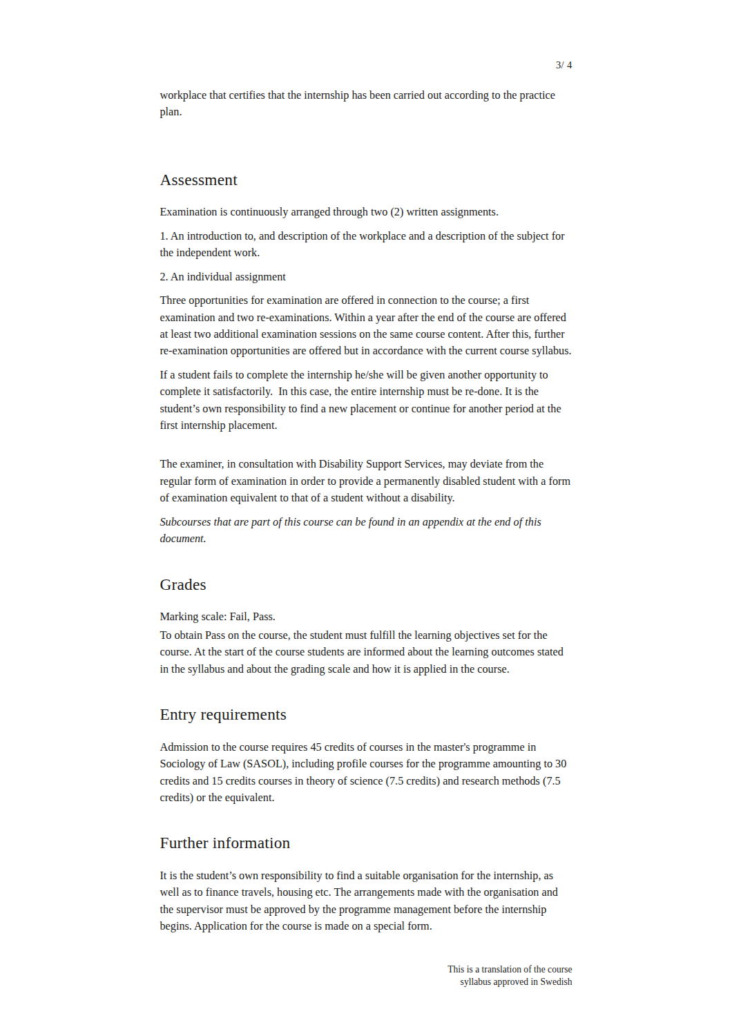3/ 4
workplace that certifies that the internship has been carried out according to the practice plan.
Assessment
Examination is continuously arranged through two (2) written assignments.
1. An introduction to, and description of the workplace and a description of the subject for the independent work.
2. An individual assignment
Three opportunities for examination are offered in connection to the course; a first examination and two re-examinations. Within a year after the end of the course are offered at least two additional examination sessions on the same course content. After this, further re-examination opportunities are offered but in accordance with the current course syllabus.
If a student fails to complete the internship he/she will be given another opportunity to complete it satisfactorily. In this case, the entire internship must be re-done. It is the student’s own responsibility to find a new placement or continue for another period at the first internship placement.
The examiner, in consultation with Disability Support Services, may deviate from the regular form of examination in order to provide a permanently disabled student with a form of examination equivalent to that of a student without a disability.
Subcourses that are part of this course can be found in an appendix at the end of this document.
Grades
Marking scale: Fail, Pass.
To obtain Pass on the course, the student must fulfill the learning objectives set for the course. At the start of the course students are informed about the learning outcomes stated in the syllabus and about the grading scale and how it is applied in the course.
Entry requirements
Admission to the course requires 45 credits of courses in the master's programme in Sociology of Law (SASOL), including profile courses for the programme amounting to 30 credits and 15 credits courses in theory of science (7.5 credits) and research methods (7.5 credits) or the equivalent.
Further information
It is the student’s own responsibility to find a suitable organisation for the internship, as well as to finance travels, housing etc. The arrangements made with the organisation and the supervisor must be approved by the programme management before the internship begins. Application for the course is made on a special form.
This is a translation of the course
syllabus approved in Swedish